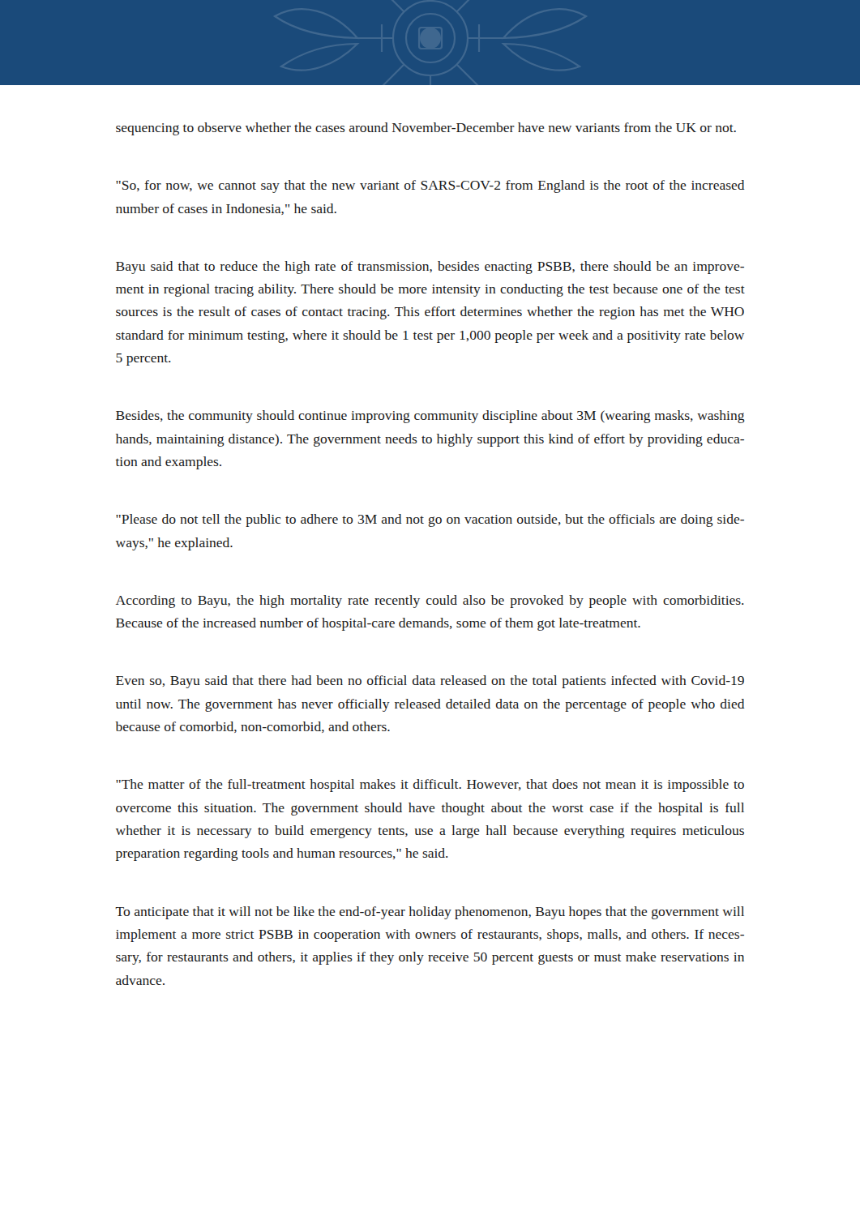sequencing to observe whether the cases around November-December have new variants from the UK or not.
"So, for now, we cannot say that the new variant of SARS-COV-2 from England is the root of the increased number of cases in Indonesia," he said.
Bayu said that to reduce the high rate of transmission, besides enacting PSBB, there should be an improvement in regional tracing ability. There should be more intensity in conducting the test because one of the test sources is the result of cases of contact tracing. This effort determines whether the region has met the WHO standard for minimum testing, where it should be 1 test per 1,000 people per week and a positivity rate below 5 percent.
Besides, the community should continue improving community discipline about 3M (wearing masks, washing hands, maintaining distance). The government needs to highly support this kind of effort by providing education and examples.
"Please do not tell the public to adhere to 3M and not go on vacation outside, but the officials are doing sideways," he explained.
According to Bayu, the high mortality rate recently could also be provoked by people with comorbidities. Because of the increased number of hospital-care demands, some of them got late-treatment.
Even so, Bayu said that there had been no official data released on the total patients infected with Covid-19 until now. The government has never officially released detailed data on the percentage of people who died because of comorbid, non-comorbid, and others.
"The matter of the full-treatment hospital makes it difficult. However, that does not mean it is impossible to overcome this situation. The government should have thought about the worst case if the hospital is full whether it is necessary to build emergency tents, use a large hall because everything requires meticulous preparation regarding tools and human resources," he said.
To anticipate that it will not be like the end-of-year holiday phenomenon, Bayu hopes that the government will implement a more strict PSBB in cooperation with owners of restaurants, shops, malls, and others. If necessary, for restaurants and others, it applies if they only receive 50 percent guests or must make reservations in advance.